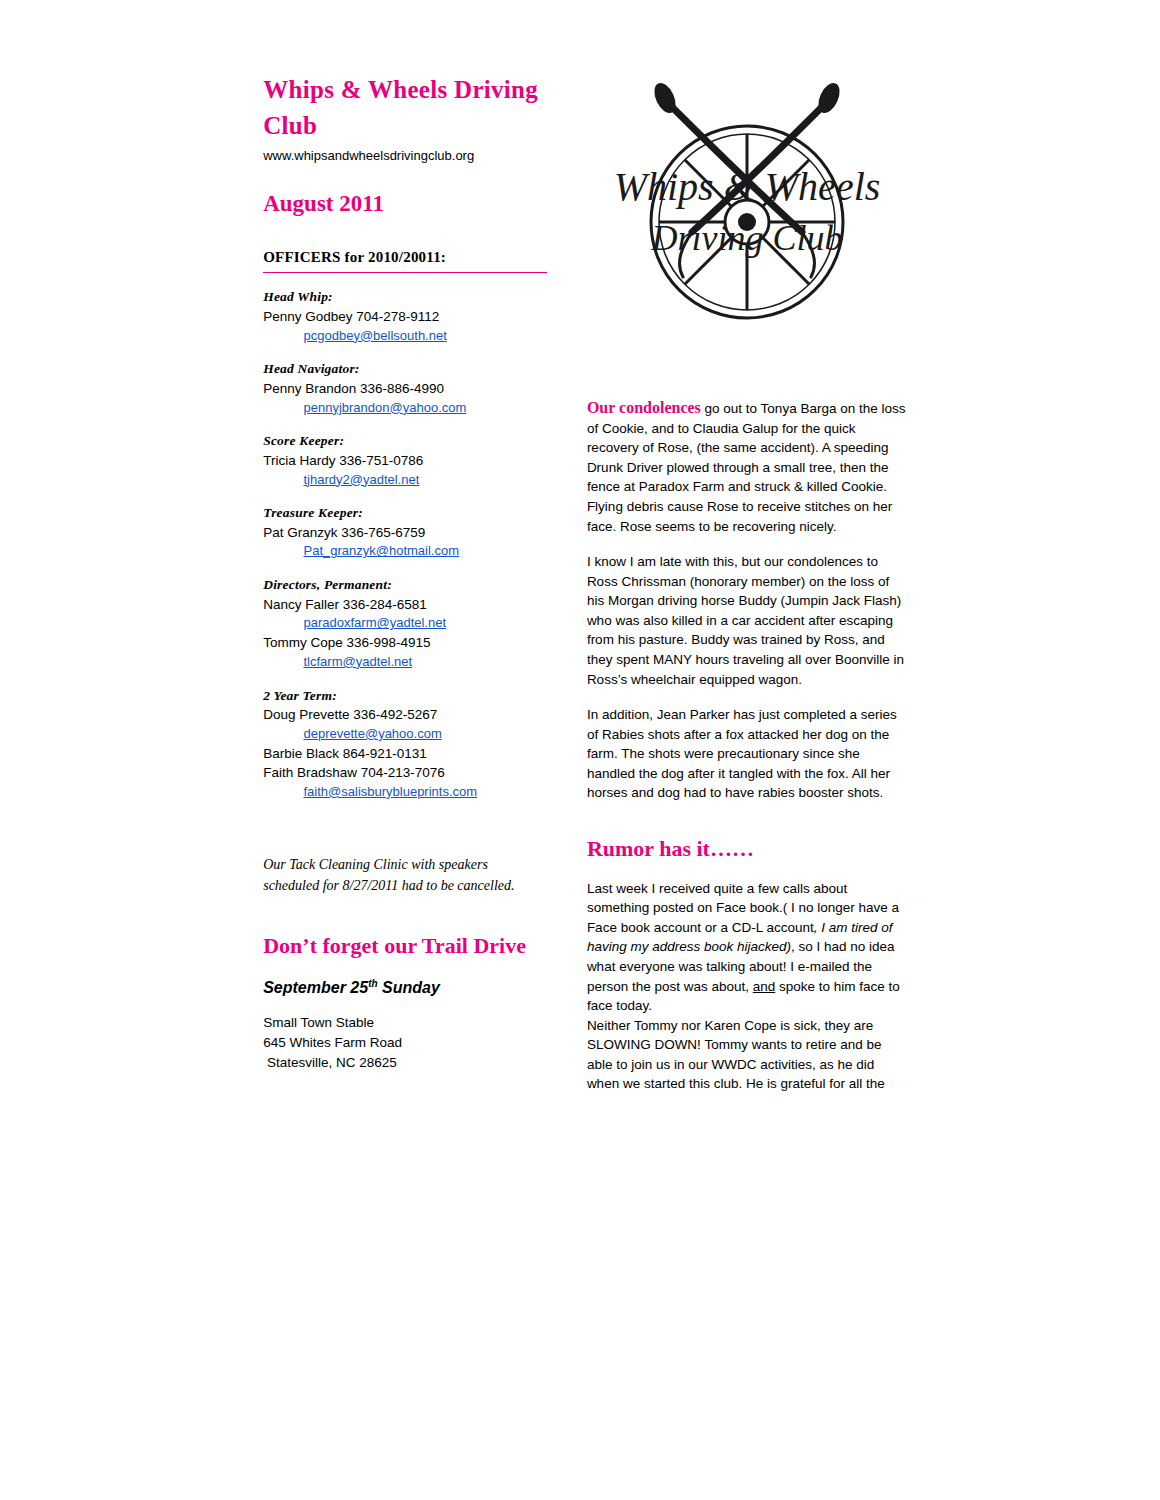Whips & Wheels Driving Club
www.whipsandwheelsdrivingclub.org
August 2011
OFFICERS for 2010/20011:
Head Whip:
Penny Godbey 704-278-9112
pcgodbey@bellsouth.net
Head Navigator:
Penny Brandon 336-886-4990
pennyjbrandon@yahoo.com
Score Keeper:
Tricia Hardy 336-751-0786
tjhardy2@yadtel.net
Treasure Keeper:
Pat Granzyk 336-765-6759
Pat_granzyk@hotmail.com
Directors, Permanent:
Nancy Faller 336-284-6581
paradoxfarm@yadtel.net
Tommy Cope 336-998-4915
tlcfarm@yadtel.net
2 Year Term:
Doug Prevette 336-492-5267
deprevette@yahoo.com
Barbie Black 864-921-0131
Faith Bradshaw 704-213-7076
faith@salisburyblueprints.com
Our Tack Cleaning Clinic with speakers scheduled for 8/27/2011 had to be cancelled.
Don’t forget our Trail Drive
September 25th Sunday
Small Town Stable
645 Whites Farm Road
Statesville, NC 28625
Whips & Wheels Driving Club
Our condolences go out to Tonya Barga on the loss of Cookie, and to Claudia Galup for the quick recovery of Rose, (the same accident). A speeding Drunk Driver plowed through a small tree, then the fence at Paradox Farm and struck & killed Cookie. Flying debris cause Rose to receive stitches on her face. Rose seems to be recovering nicely.
I know I am late with this, but our condolences to Ross Chrissman (honorary member) on the loss of his Morgan driving horse Buddy (Jumpin Jack Flash) who was also killed in a car accident after escaping from his pasture. Buddy was trained by Ross, and they spent MANY hours traveling all over Boonville in Ross’s wheelchair equipped wagon.
In addition, Jean Parker has just completed a series of Rabies shots after a fox attacked her dog on the farm. The shots were precautionary since she handled the dog after it tangled with the fox. All her horses and dog had to have rabies booster shots.
Rumor has it……
Last week I received quite a few calls about something posted on Face book.( I no longer have a Face book account or a CD-L account, I am tired of having my address book hijacked), so I had no idea what everyone was talking about! I e-mailed the person the post was about, and spoke to him face to face today.
Neither Tommy nor Karen Cope is sick, they are SLOWING DOWN! Tommy wants to retire and be able to join us in our WWDC activities, as he did when we started this club. He is grateful for all the